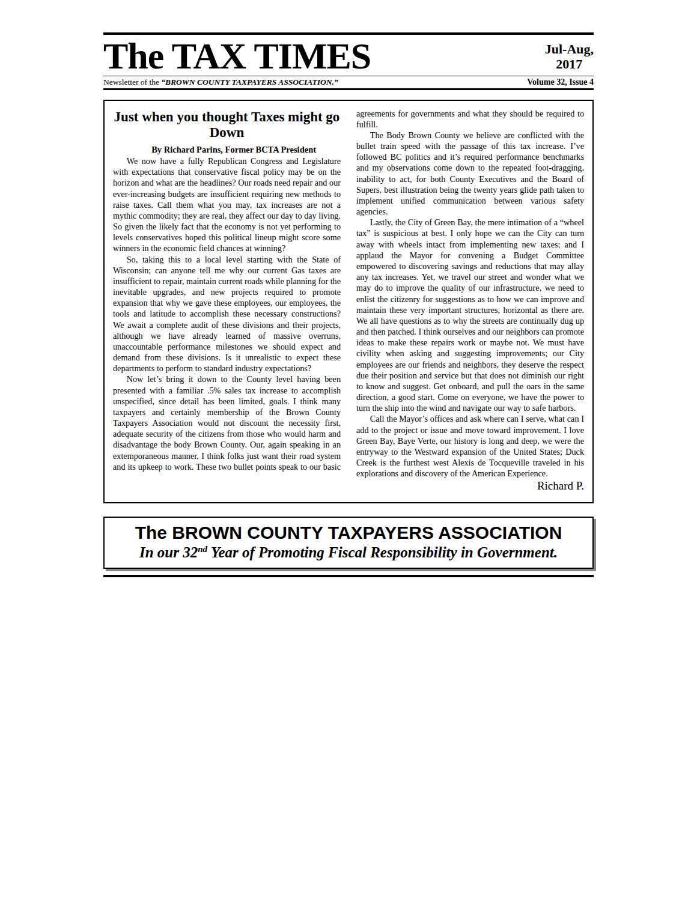The TAX TIMES
Jul-Aug,
2017
Newsletter of the “BROWN COUNTY TAXPAYERS ASSOCIATION.”
Volume 32, Issue 4
Just when you thought Taxes might go Down
By Richard Parins, Former BCTA President
We now have a fully Republican Congress and Legislature with expectations that conservative fiscal policy may be on the horizon and what are the headlines? Our roads need repair and our ever-increasing budgets are insufficient requiring new methods to raise taxes. Call them what you may, tax increases are not a mythic commodity; they are real, they affect our day to day living. So given the likely fact that the economy is not yet performing to levels conservatives hoped this political lineup might score some winners in the economic field chances at winning?
So, taking this to a local level starting with the State of Wisconsin; can anyone tell me why our current Gas taxes are insufficient to repair, maintain current roads while planning for the inevitable upgrades, and new projects required to promote expansion that why we gave these employees, our employees, the tools and latitude to accomplish these necessary constructions? We await a complete audit of these divisions and their projects, although we have already learned of massive overruns, unaccountable performance milestones we should expect and demand from these divisions. Is it unrealistic to expect these departments to perform to standard industry expectations?
Now let’s bring it down to the County level having been presented with a familiar .5% sales tax increase to accomplish unspecified, since detail has been limited, goals. I think many taxpayers and certainly membership of the Brown County Taxpayers Association would not discount the necessity first, adequate security of the citizens from those who would harm and disadvantage the body Brown County. Our, again speaking in an extemporaneous manner, I think folks just want their road system and its upkeep to work. These two bullet points speak to our basic agreements for governments and what they should be required to fulfill.
The Body Brown County we believe are conflicted with the bullet train speed with the passage of this tax increase. I’ve followed BC politics and it’s required performance benchmarks and my observations come down to the repeated foot-dragging, inability to act, for both County Executives and the Board of Supers, best illustration being the twenty years glide path taken to implement unified communication between various safety agencies.
Lastly, the City of Green Bay, the mere intimation of a “wheel tax” is suspicious at best. I only hope we can the City can turn away with wheels intact from implementing new taxes; and I applaud the Mayor for convening a Budget Committee empowered to discovering savings and reductions that may allay any tax increases. Yet, we travel our street and wonder what we may do to improve the quality of our infrastructure, we need to enlist the citizenry for suggestions as to how we can improve and maintain these very important structures, horizontal as there are. We all have questions as to why the streets are continually dug up and then patched. I think ourselves and our neighbors can promote ideas to make these repairs work or maybe not. We must have civility when asking and suggesting improvements; our City employees are our friends and neighbors, they deserve the respect due their position and service but that does not diminish our right to know and suggest. Get onboard, and pull the oars in the same direction, a good start. Come on everyone, we have the power to turn the ship into the wind and navigate our way to safe harbors.
Call the Mayor’s offices and ask where can I serve, what can I add to the project or issue and move toward improvement. I love Green Bay, Baye Verte, our history is long and deep, we were the entryway to the Westward expansion of the United States; Duck Creek is the furthest west Alexis de Tocqueville traveled in his explorations and discovery of the American Experience.
Richard P.
The BROWN COUNTY TAXPAYERS ASSOCIATION
In our 32nd Year of Promoting Fiscal Responsibility in Government.